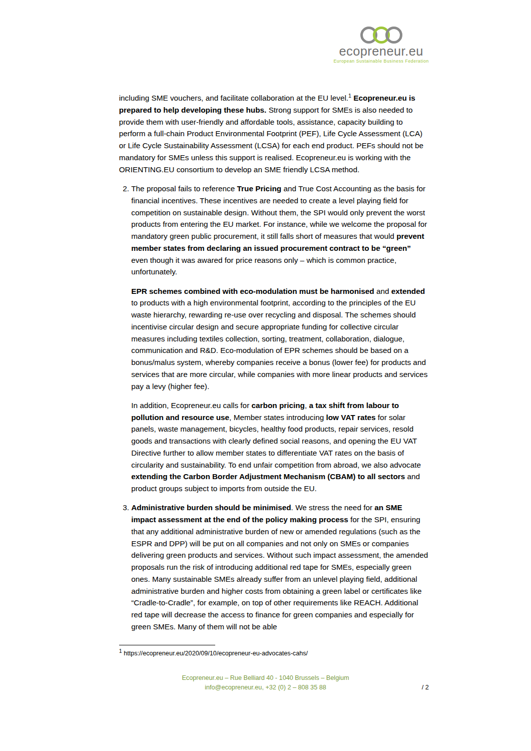ecopreneur.eu
European Sustainable Business Federation
including SME vouchers, and facilitate collaboration at the EU level.1 Ecopreneur.eu is prepared to help developing these hubs. Strong support for SMEs is also needed to provide them with user-friendly and affordable tools, assistance, capacity building to perform a full-chain Product Environmental Footprint (PEF), Life Cycle Assessment (LCA) or Life Cycle Sustainability Assessment (LCSA) for each end product. PEFs should not be mandatory for SMEs unless this support is realised. Ecopreneur.eu is working with the ORIENTING.EU consortium to develop an SME friendly LCSA method.
The proposal fails to reference True Pricing and True Cost Accounting as the basis for financial incentives. These incentives are needed to create a level playing field for competition on sustainable design. Without them, the SPI would only prevent the worst products from entering the EU market. For instance, while we welcome the proposal for mandatory green public procurement, it still falls short of measures that would prevent member states from declaring an issued procurement contract to be “green” even though it was awared for price reasons only – which is common practice, unfortunately.
EPR schemes combined with eco-modulation must be harmonised and extended to products with a high environmental footprint, according to the principles of the EU waste hierarchy, rewarding re-use over recycling and disposal. The schemes should incentivise circular design and secure appropriate funding for collective circular measures including textiles collection, sorting, treatment, collaboration, dialogue, communication and R&D. Eco-modulation of EPR schemes should be based on a bonus/malus system, whereby companies receive a bonus (lower fee) for products and services that are more circular, while companies with more linear products and services pay a levy (higher fee).
In addition, Ecopreneur.eu calls for carbon pricing, a tax shift from labour to pollution and resource use, Member states introducing low VAT rates for solar panels, waste management, bicycles, healthy food products, repair services, resold goods and transactions with clearly defined social reasons, and opening the EU VAT Directive further to allow member states to differentiate VAT rates on the basis of circularity and sustainability. To end unfair competition from abroad, we also advocate extending the Carbon Border Adjustment Mechanism (CBAM) to all sectors and product groups subject to imports from outside the EU.
Administrative burden should be minimised. We stress the need for an SME impact assessment at the end of the policy making process for the SPI, ensuring that any additional administrative burden of new or amended regulations (such as the ESPR and DPP) will be put on all companies and not only on SMEs or companies delivering green products and services. Without such impact assessment, the amended proposals run the risk of introducing additional red tape for SMEs, especially green ones. Many sustainable SMEs already suffer from an unlevel playing field, additional administrative burden and higher costs from obtaining a green label or certificates like “Cradle-to-Cradle”, for example, on top of other requirements like REACH. Additional red tape will decrease the access to finance for green companies and especially for green SMEs. Many of them will not be able
1 https://ecopreneur.eu/2020/09/10/ecopreneur-eu-advocates-cahs/
Ecopreneur.eu – Rue Belliard 40 - 1040 Brussels – Belgium
info@ecopreneur.eu, +32 (0) 2 – 808 35 88 / 2